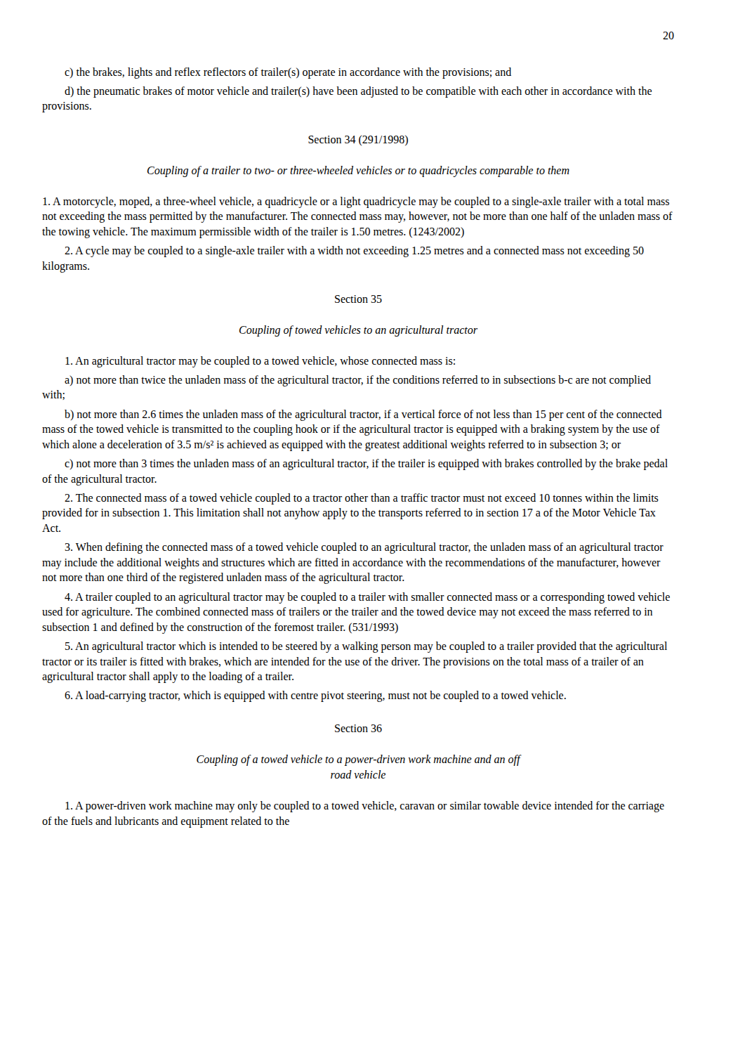20
c) the brakes, lights and reflex reflectors of trailer(s) operate in accordance with the provisions; and
d) the pneumatic brakes of motor vehicle and trailer(s) have been adjusted to be compatible with each other in accordance with the provisions.
Section 34 (291/1998)
Coupling of a trailer to two- or three-wheeled vehicles or to quadricycles comparable to them
1. A motorcycle, moped, a three-wheel vehicle, a quadricycle or a light quadricycle may be coupled to a single-axle trailer with a total mass not exceeding the mass permitted by the manufacturer. The connected mass may, however, not be more than one half of the unladen mass of the towing vehicle. The maximum permissible width of the trailer is 1.50 metres. (1243/2002)
2. A cycle may be coupled to a single-axle trailer with a width not exceeding 1.25 metres and a connected mass not exceeding 50 kilograms.
Section 35
Coupling of towed vehicles to an agricultural tractor
1. An agricultural tractor may be coupled to a towed vehicle, whose connected mass is:
a) not more than twice the unladen mass of the agricultural tractor, if the conditions referred to in subsections b-c are not complied with;
b) not more than 2.6 times the unladen mass of the agricultural tractor, if a vertical force of not less than 15 per cent of the connected mass of the towed vehicle is transmitted to the coupling hook or if the agricultural tractor is equipped with a braking system by the use of which alone a deceleration of 3.5 m/s² is achieved as equipped with the greatest additional weights referred to in subsection 3; or
c) not more than 3 times the unladen mass of an agricultural tractor, if the trailer is equipped with brakes controlled by the brake pedal of the agricultural tractor.
2. The connected mass of a towed vehicle coupled to a tractor other than a traffic tractor must not exceed 10 tonnes within the limits provided for in subsection 1. This limitation shall not anyhow apply to the transports referred to in section 17 a of the Motor Vehicle Tax Act.
3. When defining the connected mass of a towed vehicle coupled to an agricultural tractor, the unladen mass of an agricultural tractor may include the additional weights and structures which are fitted in accordance with the recommendations of the manufacturer, however not more than one third of the registered unladen mass of the agricultural tractor.
4. A trailer coupled to an agricultural tractor may be coupled to a trailer with smaller connected mass or a corresponding towed vehicle used for agriculture. The combined connected mass of trailers or the trailer and the towed device may not exceed the mass referred to in subsection 1 and defined by the construction of the foremost trailer. (531/1993)
5. An agricultural tractor which is intended to be steered by a walking person may be coupled to a trailer provided that the agricultural tractor or its trailer is fitted with brakes, which are intended for the use of the driver. The provisions on the total mass of a trailer of an agricultural tractor shall apply to the loading of a trailer.
6. A load-carrying tractor, which is equipped with centre pivot steering, must not be coupled to a towed vehicle.
Section 36
Coupling of a towed vehicle to a power-driven work machine and an off
road vehicle
1. A power-driven work machine may only be coupled to a towed vehicle, caravan or similar towable device intended for the carriage of the fuels and lubricants and equipment related to the